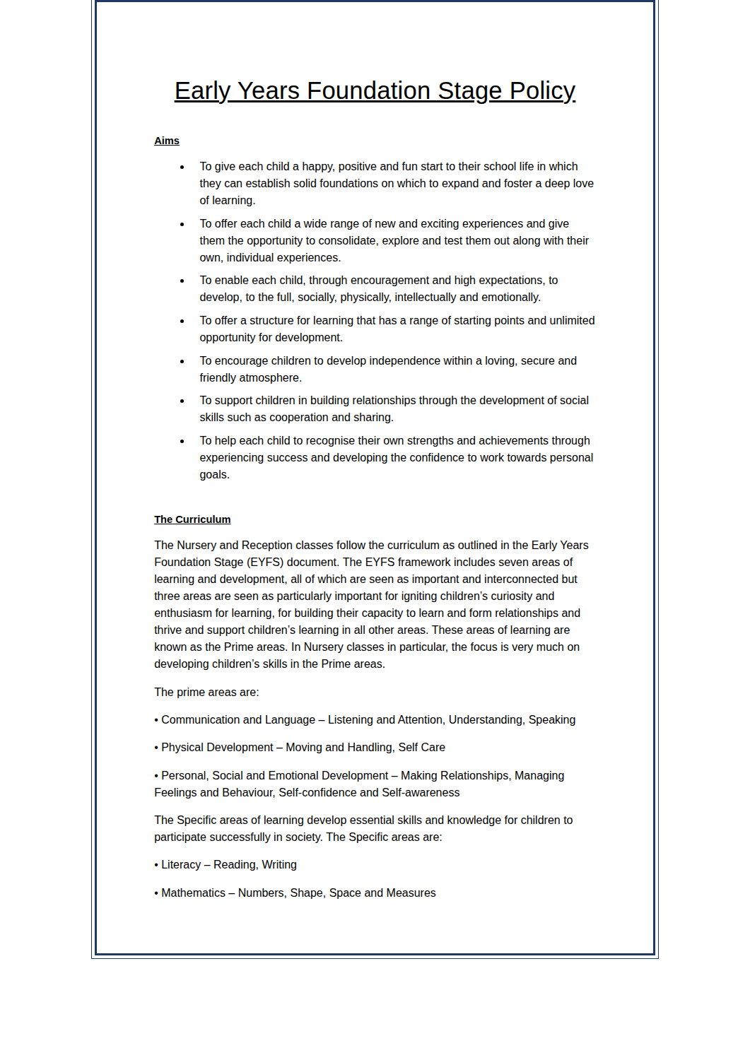Early Years Foundation Stage Policy
Aims
To give each child a happy, positive and fun start to their school life in which they can establish solid foundations on which to expand and foster a deep love of learning.
To offer each child a wide range of new and exciting experiences and give them the opportunity to consolidate, explore and test them out along with their own, individual experiences.
To enable each child, through encouragement and high expectations, to develop, to the full, socially, physically, intellectually and emotionally.
To offer a structure for learning that has a range of starting points and unlimited opportunity for development.
To encourage children to develop independence within a loving, secure and friendly atmosphere.
To support children in building relationships through the development of social skills such as cooperation and sharing.
To help each child to recognise their own strengths and achievements through experiencing success and developing the confidence to work towards personal goals.
The Curriculum
The Nursery and Reception classes follow the curriculum as outlined in the Early Years Foundation Stage (EYFS) document. The EYFS framework includes seven areas of learning and development, all of which are seen as important and interconnected but three areas are seen as particularly important for igniting children’s curiosity and enthusiasm for learning, for building their capacity to learn and form relationships and thrive and support children’s learning in all other areas. These areas of learning are known as the Prime areas. In Nursery classes in particular, the focus is very much on developing children’s skills in the Prime areas.
The prime areas are:
Communication and Language – Listening and Attention, Understanding, Speaking
Physical Development – Moving and Handling, Self Care
Personal, Social and Emotional Development – Making Relationships, Managing Feelings and Behaviour, Self-confidence and Self-awareness
The Specific areas of learning develop essential skills and knowledge for children to participate successfully in society. The Specific areas are:
Literacy – Reading, Writing
Mathematics – Numbers, Shape, Space and Measures